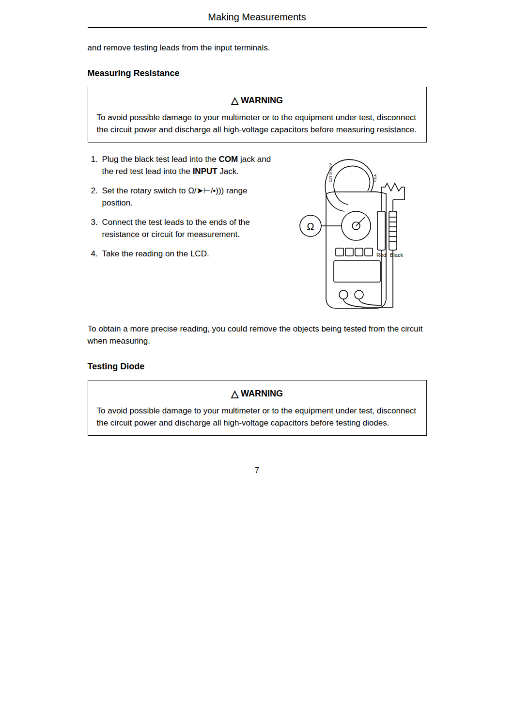Making Measurements
and remove testing leads from the input terminals.
Measuring Resistance
△ WARNING
To avoid possible damage to your multimeter or to the equipment under test, disconnect the circuit power and discharge all high-voltage capacitors before measuring resistance.
CAT III 600V 400A Ω Red Black
Plug the black test lead into the COM jack and the red test lead into the INPUT Jack.
Set the rotary switch to Ω/➤⊢/•))) range position.
Connect the test leads to the ends of the resistance or circuit for measurement.
Take the reading on the LCD.
To obtain a more precise reading, you could remove the objects being tested from the circuit when measuring.
Testing Diode
△ WARNING
To avoid possible damage to your multimeter or to the equipment under test, disconnect the circuit power and discharge all high-voltage capacitors before testing diodes.
7